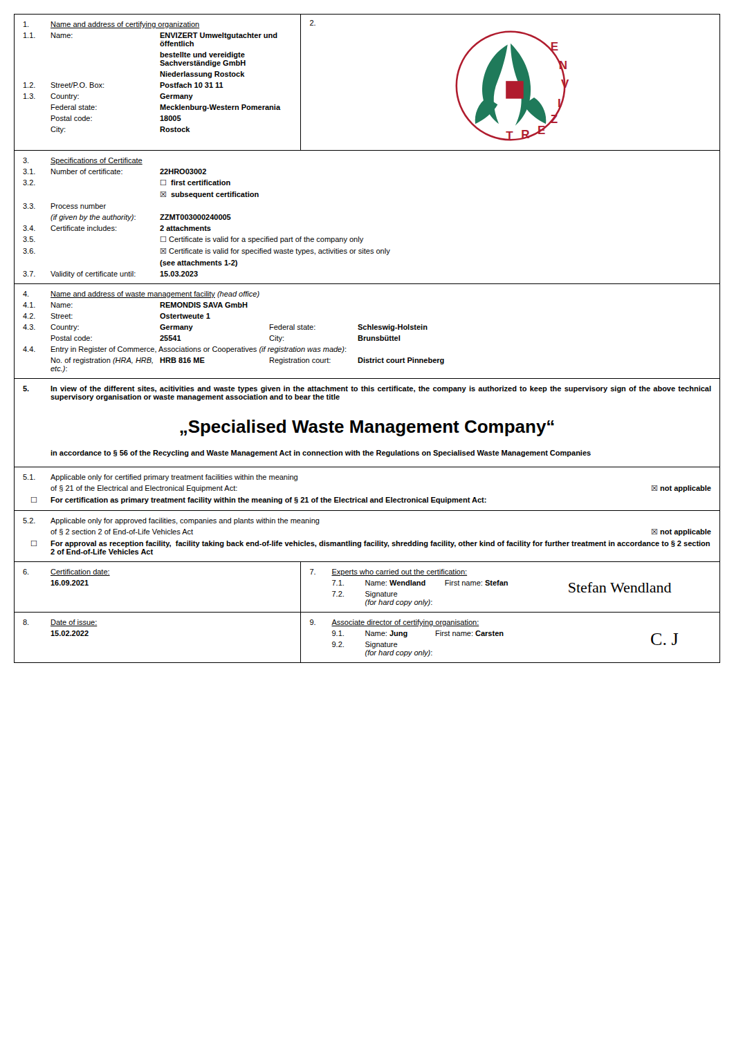| / 1. / Name and address of certifying organization / / 1.1. / Name: / ENVIZERT Umweltgutachter und öffentlich / / / / bestellte und vereidigte Sachverständige GmbH / / / / Niederlassung Rostock / / 1.2. / Street/P.O. Box: / Postfach 10 31 11 / / 1.3. / Country: / Germany / / / Federal state: / Mecklenburg-Western Pomerania / / / Postal code: / 18005 / / / City: / Rostock / | 2. E N V I Z E R T |
| / 3. / Specifications of Certificate / / 3.1. / Number of certificate: / 22HRO03002 / / 3.2. / / ☐ first certification / / / / ☒ subsequent certification / / 3.3. / Process number / / / / (if given by the authority) : / ZZMT003000240005 / / 3.4. / Certificate includes: / 2 attachments / / 3.5. / / ☐ Certificate is valid for a specified part of the company only / / 3.6. / / ☒ Certificate is valid for specified waste types, activities or sites only / / / / (see attachments 1-2) / / 3.7. / Validity of certificate until: / 15.03.2023 / |
| / 4. / Name and address of waste management facility (head office) / / 4.1. / Name: / REMONDIS SAVA GmbH / / 4.2. / Street: / Ostertweute 1 / / 4.3. / Country: / Germany / Federal state: / Schleswig-Holstein / / / Postal code: / 25541 / City: / Brunsbüttel / / 4.4. / Entry in Register of Commerce, Associations or Cooperatives (if registration was made) : / / / No. of registration (HRA, HRB, etc.) : / HRB 816 ME / Registration court: / District court Pinneberg / |
| / 5. / In view of the different sites, acitivities and waste types given in the attachment to this certificate, the company is authorized to keep the supervisory sign of the above technical supervisory organisation or waste management association and to bear the title / „Specialised Waste Management Company“ / / in accordance to § 56 of the Recycling and Waste Management Act in connection with the Regulations on Specialised Waste Management Companies / |
| / 5.1. / Applicable only for certified primary treatment facilities within the meaning / / / of § 21 of the Electrical and Electronical Equipment Act: / ☒ not applicable / / ☐ / For certification as primary treatment facility within the meaning of § 21 of the Electrical and Electronical Equipment Act: / |
| / 5.2. / Applicable only for approved facilities, companies and plants within the meaning / / / of § 2 section 2 of End-of-Life Vehicles Act / ☒ not applicable / / ☐ / For approval as reception facility, facility taking back end-of-life vehicles, dismantling facility, shredding facility, other kind of facility for further treatment in accordance to § 2 section 2 of End-of-Life Vehicles Act / |
| / 6. / Certification date: / / / 16.09.2021 / | / 7. / Experts who carried out the certification: / / / 7.1. / Name: Wendland First name: Stefan / Stefan Wendland / / / 7.2. / Signature (for hard copy only) : / |
| / 8. / Date of issue: / / / 15.02.2022 / | / 9. / Associate director of certifying organisation: / / / 9.1. / Name: Jung First name: Carsten / C. J / / / 9.2. / Signature (for hard copy only) : / |